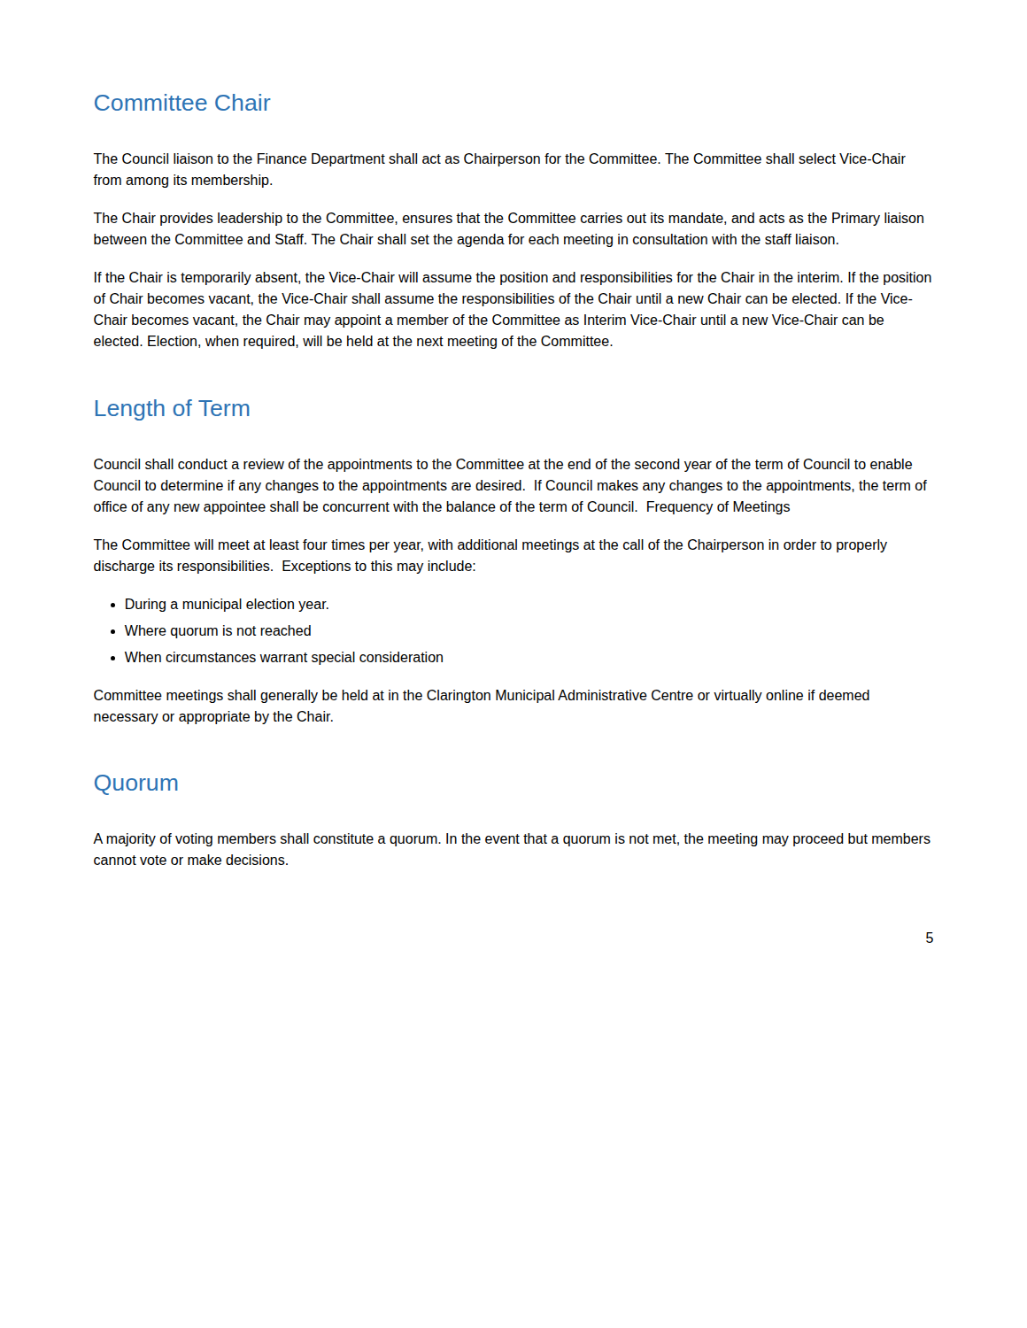Committee Chair
The Council liaison to the Finance Department shall act as Chairperson for the Committee. The Committee shall select Vice-Chair from among its membership.
The Chair provides leadership to the Committee, ensures that the Committee carries out its mandate, and acts as the Primary liaison between the Committee and Staff. The Chair shall set the agenda for each meeting in consultation with the staff liaison.
If the Chair is temporarily absent, the Vice-Chair will assume the position and responsibilities for the Chair in the interim. If the position of Chair becomes vacant, the Vice-Chair shall assume the responsibilities of the Chair until a new Chair can be elected. If the Vice-Chair becomes vacant, the Chair may appoint a member of the Committee as Interim Vice-Chair until a new Vice-Chair can be elected. Election, when required, will be held at the next meeting of the Committee.
Length of Term
Council shall conduct a review of the appointments to the Committee at the end of the second year of the term of Council to enable Council to determine if any changes to the appointments are desired. If Council makes any changes to the appointments, the term of office of any new appointee shall be concurrent with the balance of the term of Council. Frequency of Meetings
The Committee will meet at least four times per year, with additional meetings at the call of the Chairperson in order to properly discharge its responsibilities. Exceptions to this may include:
During a municipal election year.
Where quorum is not reached
When circumstances warrant special consideration
Committee meetings shall generally be held at in the Clarington Municipal Administrative Centre or virtually online if deemed necessary or appropriate by the Chair.
Quorum
A majority of voting members shall constitute a quorum. In the event that a quorum is not met, the meeting may proceed but members cannot vote or make decisions.
5